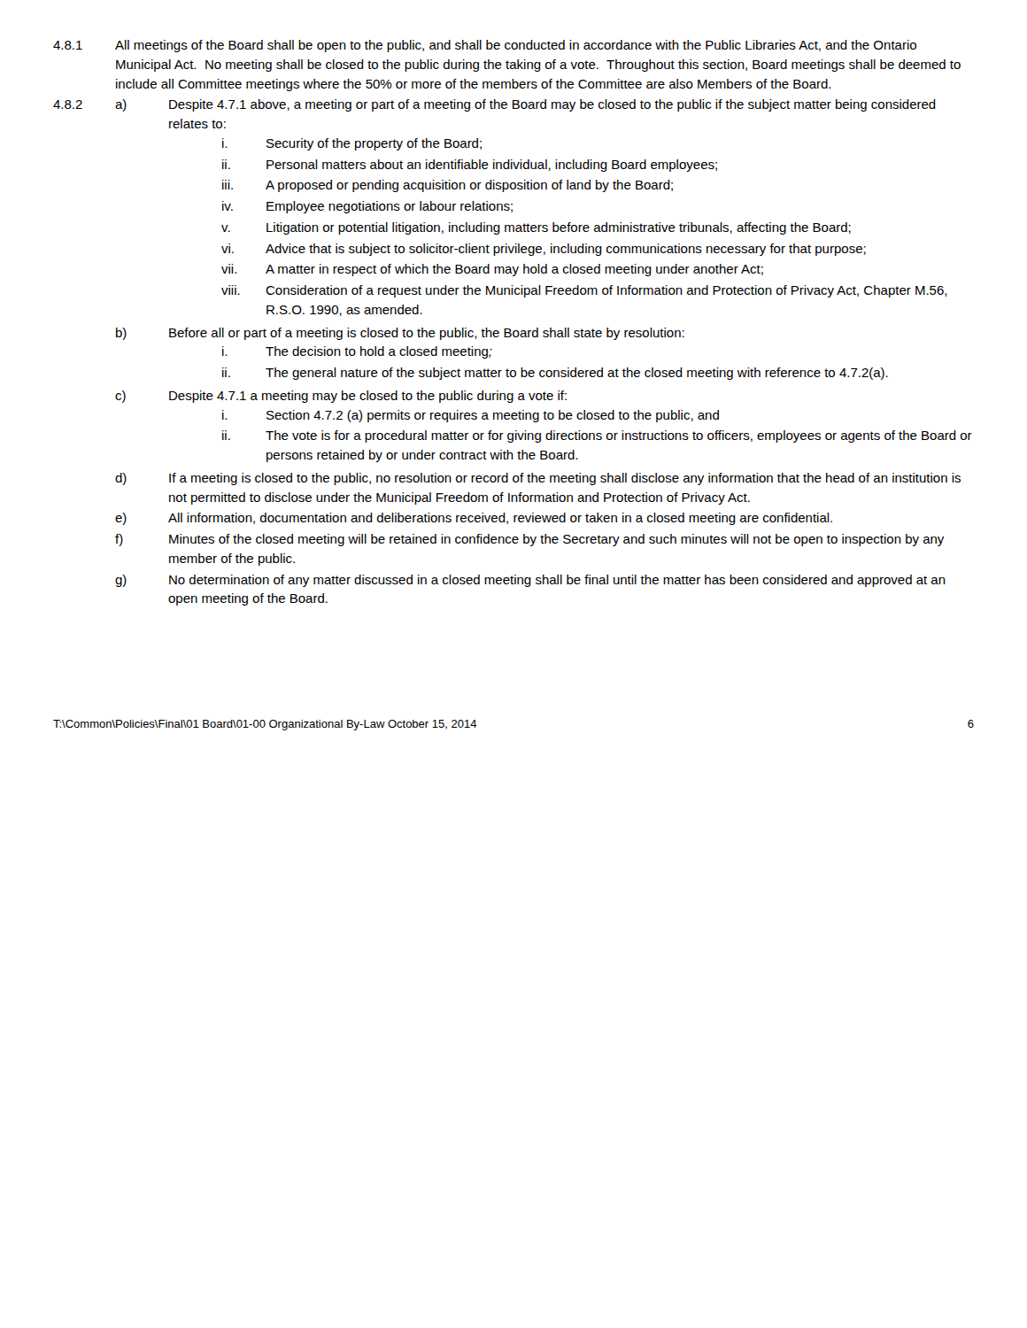4.8.1
All meetings of the Board shall be open to the public, and shall be conducted in accordance with the Public Libraries Act, and the Ontario Municipal Act. No meeting shall be closed to the public during the taking of a vote. Throughout this section, Board meetings shall be deemed to include all Committee meetings where the 50% or more of the members of the Committee are also Members of the Board.
4.8.2
a)
Despite 4.7.1 above, a meeting or part of a meeting of the Board may be closed to the public if the subject matter being considered relates to:
i.
Security of the property of the Board;
ii.
Personal matters about an identifiable individual, including Board employees;
iii.
A proposed or pending acquisition or disposition of land by the Board;
iv.
Employee negotiations or labour relations;
v.
Litigation or potential litigation, including matters before administrative tribunals, affecting the Board;
vi.
Advice that is subject to solicitor-client privilege, including communications necessary for that purpose;
vii.
A matter in respect of which the Board may hold a closed meeting under another Act;
viii.
Consideration of a request under the Municipal Freedom of Information and Protection of Privacy Act, Chapter M.56, R.S.O. 1990, as amended.
b)
Before all or part of a meeting is closed to the public, the Board shall state by resolution:
i.
The decision to hold a closed meeting;
ii.
The general nature of the subject matter to be considered at the closed meeting with reference to 4.7.2(a).
c)
Despite 4.7.1 a meeting may be closed to the public during a vote if:
i.
Section 4.7.2 (a) permits or requires a meeting to be closed to the public, and
ii.
The vote is for a procedural matter or for giving directions or instructions to officers, employees or agents of the Board or persons retained by or under contract with the Board.
d)
If a meeting is closed to the public, no resolution or record of the meeting shall disclose any information that the head of an institution is not permitted to disclose under the Municipal Freedom of Information and Protection of Privacy Act.
e)
All information, documentation and deliberations received, reviewed or taken in a closed meeting are confidential.
f)
Minutes of the closed meeting will be retained in confidence by the Secretary and such minutes will not be open to inspection by any member of the public.
g)
No determination of any matter discussed in a closed meeting shall be final until the matter has been considered and approved at an open meeting of the Board.
T:\Common\Policies\Final\01 Board\01-00 Organizational By-Law October 15, 2014 6